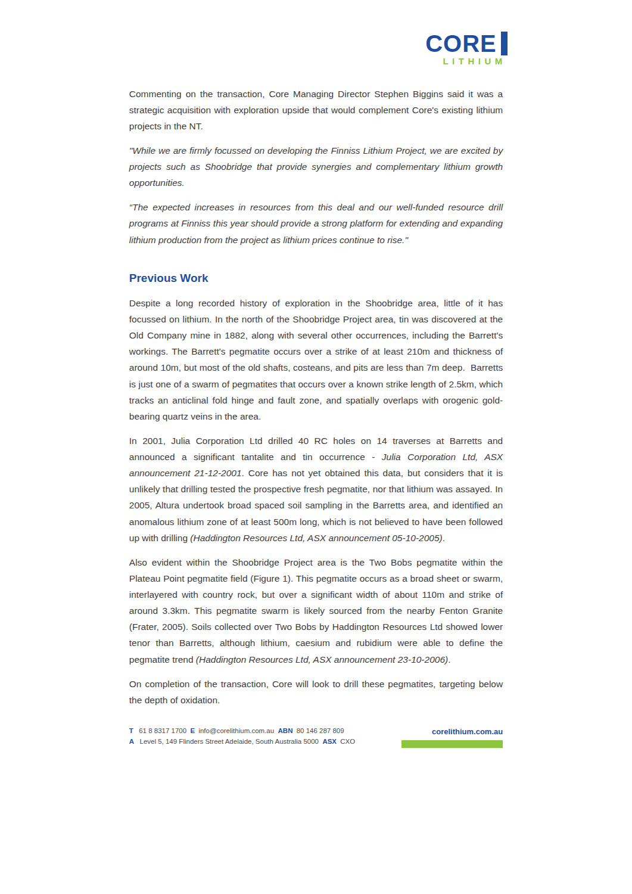CORE
LITHIUM
Commenting on the transaction, Core Managing Director Stephen Biggins said it was a strategic acquisition with exploration upside that would complement Core's existing lithium projects in the NT.
"While we are firmly focussed on developing the Finniss Lithium Project, we are excited by projects such as Shoobridge that provide synergies and complementary lithium growth opportunities.
“The expected increases in resources from this deal and our well-funded resource drill programs at Finniss this year should provide a strong platform for extending and expanding lithium production from the project as lithium prices continue to rise."
Previous Work
Despite a long recorded history of exploration in the Shoobridge area, little of it has focussed on lithium. In the north of the Shoobridge Project area, tin was discovered at the Old Company mine in 1882, along with several other occurrences, including the Barrett's workings. The Barrett's pegmatite occurs over a strike of at least 210m and thickness of around 10m, but most of the old shafts, costeans, and pits are less than 7m deep. Barretts is just one of a swarm of pegmatites that occurs over a known strike length of 2.5km, which tracks an anticlinal fold hinge and fault zone, and spatially overlaps with orogenic gold-bearing quartz veins in the area.
In 2001, Julia Corporation Ltd drilled 40 RC holes on 14 traverses at Barretts and announced a significant tantalite and tin occurrence - Julia Corporation Ltd, ASX announcement 21-12-2001. Core has not yet obtained this data, but considers that it is unlikely that drilling tested the prospective fresh pegmatite, nor that lithium was assayed. In 2005, Altura undertook broad spaced soil sampling in the Barretts area, and identified an anomalous lithium zone of at least 500m long, which is not believed to have been followed up with drilling (Haddington Resources Ltd, ASX announcement 05-10-2005).
Also evident within the Shoobridge Project area is the Two Bobs pegmatite within the Plateau Point pegmatite field (Figure 1). This pegmatite occurs as a broad sheet or swarm, interlayered with country rock, but over a significant width of about 110m and strike of around 3.3km. This pegmatite swarm is likely sourced from the nearby Fenton Granite (Frater, 2005). Soils collected over Two Bobs by Haddington Resources Ltd showed lower tenor than Barretts, although lithium, caesium and rubidium were able to define the pegmatite trend (Haddington Resources Ltd, ASX announcement 23-10-2006).
On completion of the transaction, Core will look to drill these pegmatites, targeting below the depth of oxidation.
T 61 8 8317 1700 E info@corelithium.com.au ABN 80 146 287 809
A Level 5, 149 Flinders Street Adelaide, South Australia 5000 ASX CXO
corelithium.com.au